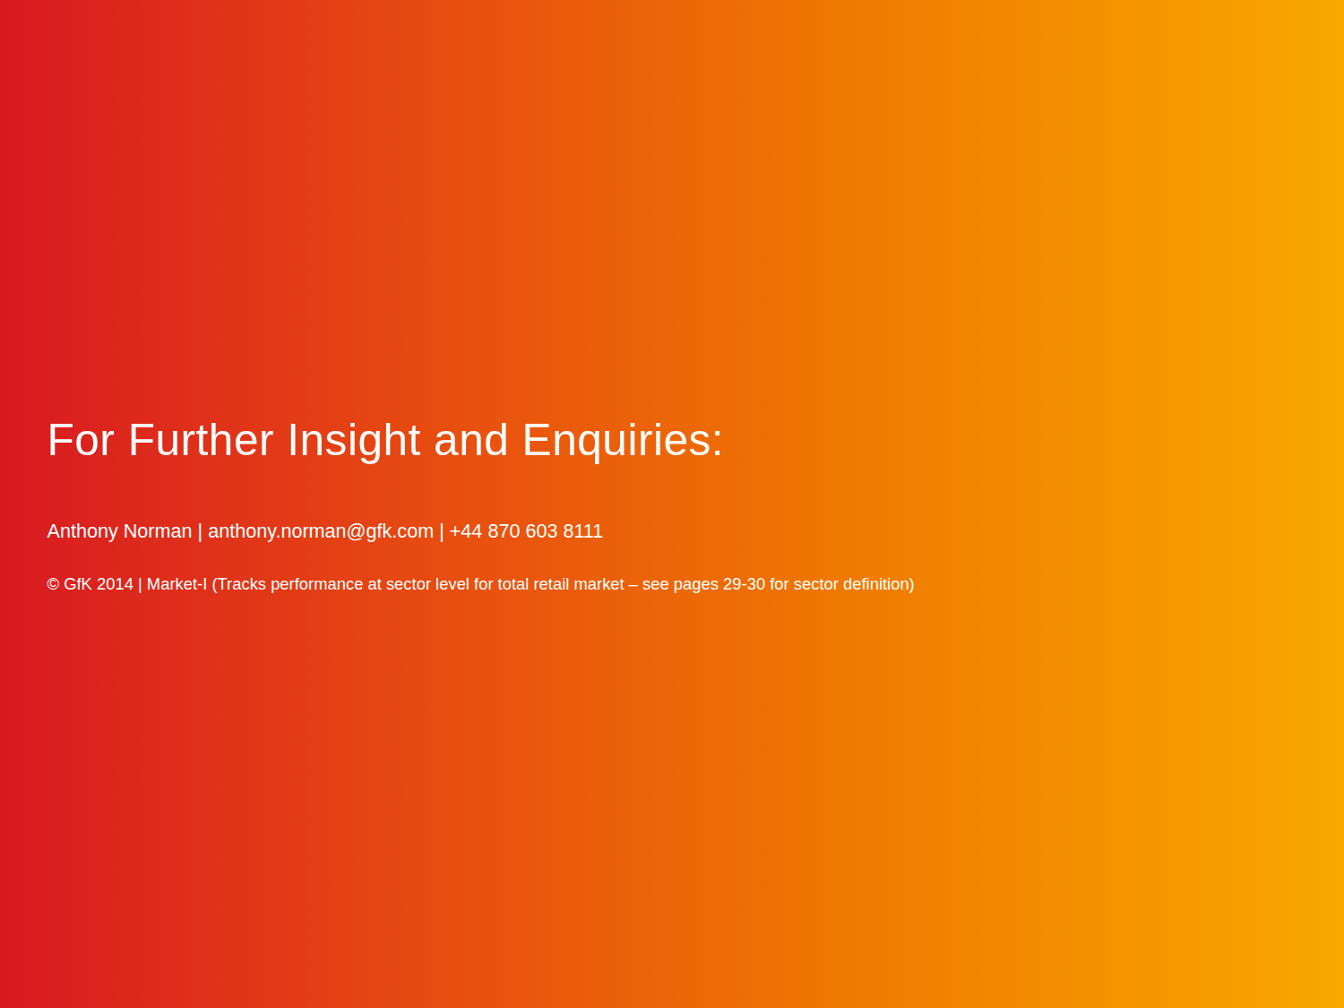For Further Insight and Enquiries:
Anthony Norman | anthony.norman@gfk.com | +44 870 603 8111
© GfK 2014 | Market-I (Tracks performance at sector level for total retail market – see pages 29-30 for sector definition)